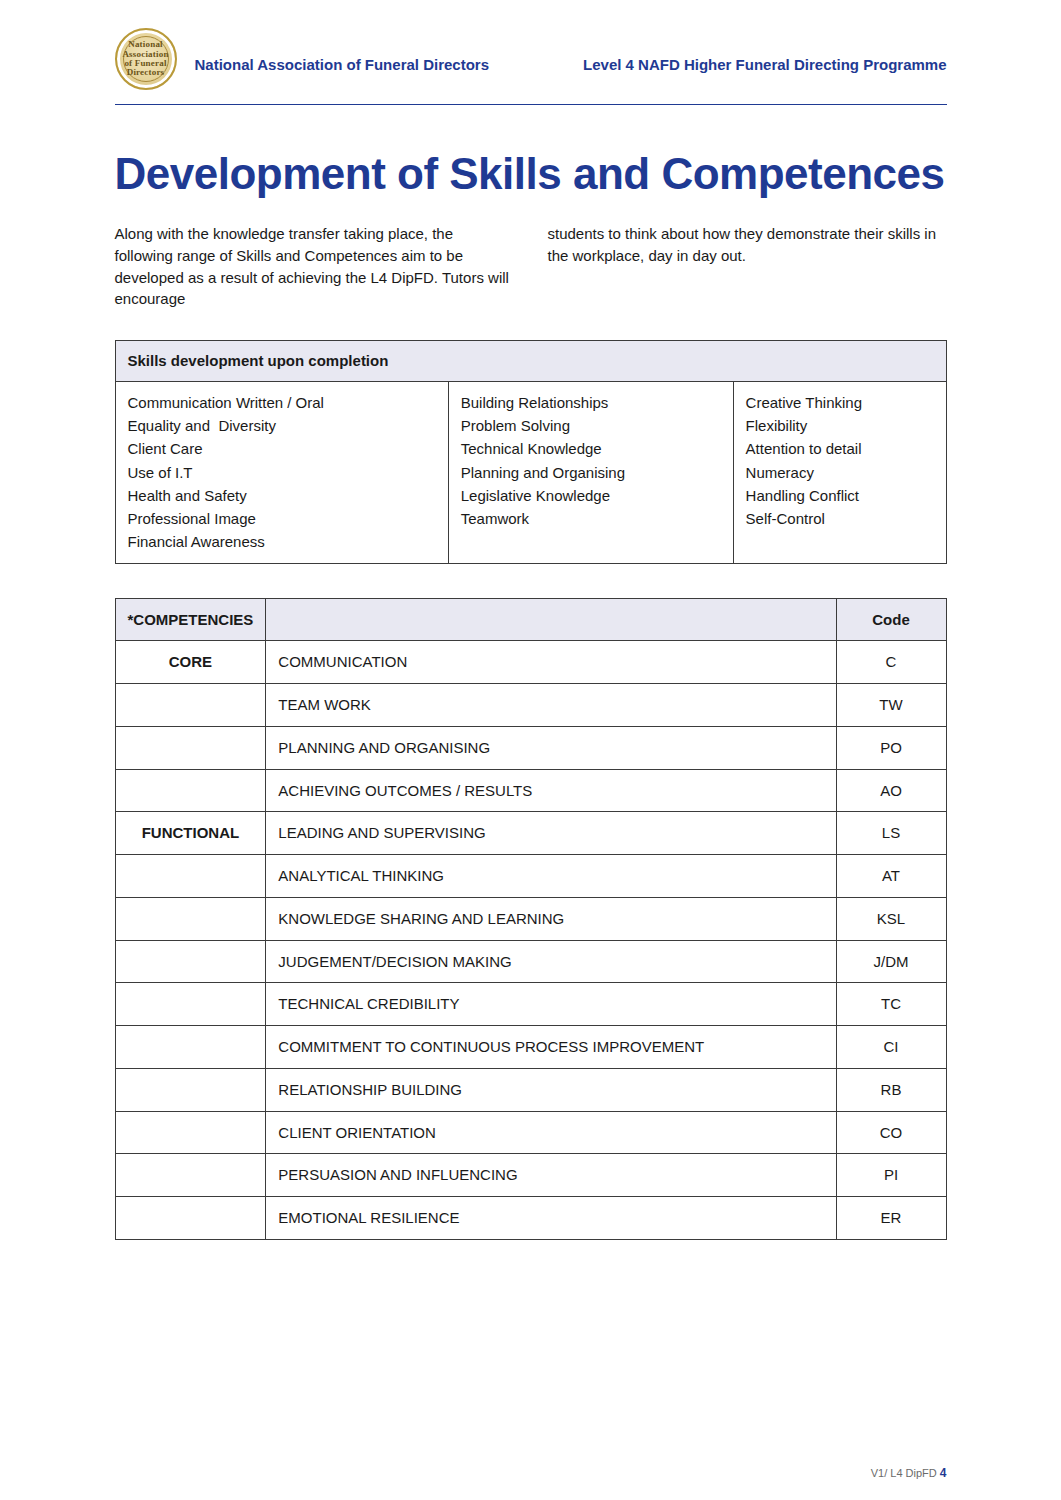National Association of Funeral Directors
National Association of Funeral Directors
Level 4 NAFD Higher Funeral Directing Programme
Development of Skills and Competences
Along with the knowledge transfer taking place, the following range of Skills and Competences aim to be developed as a result of achieving the L4 DipFD. Tutors will encourage
students to think about how they demonstrate their skills in the workplace, day in day out.
| Skills development upon completion |
| --- |
| Communication Written / Oral Equality and Diversity Client Care Use of I.T Health and Safety Professional Image Financial Awareness | Building Relationships Problem Solving Technical Knowledge Planning and Organising Legislative Knowledge Teamwork | Creative Thinking Flexibility Attention to detail Numeracy Handling Conflict Self-Control |
| *COMPETENCIES | | Code |
| --- | --- | --- |
| CORE | COMMUNICATION | C |
| | TEAM WORK | TW |
| | PLANNING AND ORGANISING | PO |
| | ACHIEVING OUTCOMES / RESULTS | AO |
| FUNCTIONAL | LEADING AND SUPERVISING | LS |
| | ANALYTICAL THINKING | AT |
| | KNOWLEDGE SHARING AND LEARNING | KSL |
| | JUDGEMENT/DECISION MAKING | J/DM |
| | TECHNICAL CREDIBILITY | TC |
| | COMMITMENT TO CONTINUOUS PROCESS IMPROVEMENT | CI |
| | RELATIONSHIP BUILDING | RB |
| | CLIENT ORIENTATION | CO |
| | PERSUASION AND INFLUENCING | PI |
| | EMOTIONAL RESILIENCE | ER |
V1/ L4 DipFD 4